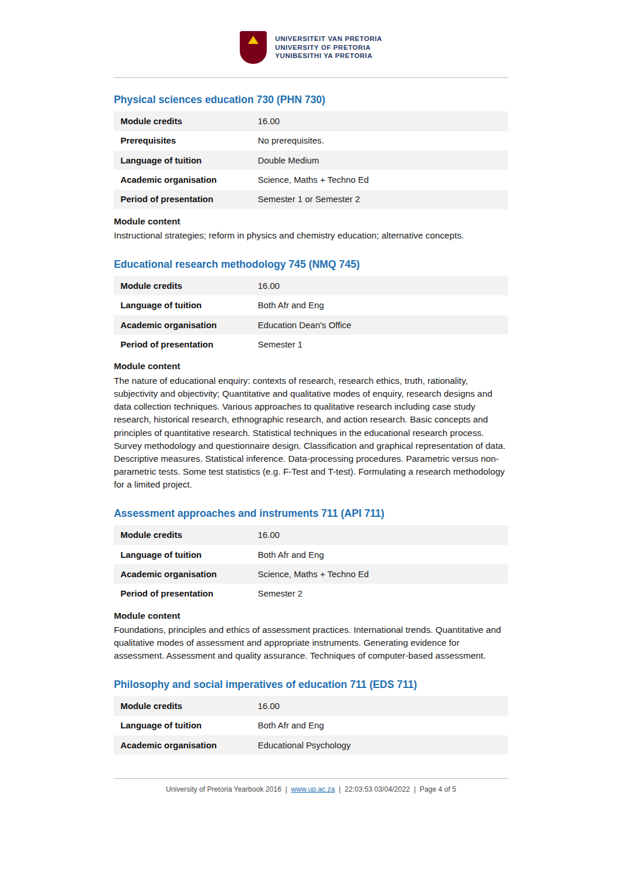Universiteit van Pretoria
University of Pretoria
Yunibesithi ya Pretoria
Physical sciences education 730 (PHN 730)
| Module credits | 16.00 |
| Prerequisites | No prerequisites. |
| Language of tuition | Double Medium |
| Academic organisation | Science, Maths + Techno Ed |
| Period of presentation | Semester 1 or Semester 2 |
Module content
Instructional strategies; reform in physics and chemistry education; alternative concepts.
Educational research methodology 745 (NMQ 745)
| Module credits | 16.00 |
| Language of tuition | Both Afr and Eng |
| Academic organisation | Education Dean's Office |
| Period of presentation | Semester 1 |
Module content
The nature of educational enquiry: contexts of research, research ethics, truth, rationality, subjectivity and objectivity; Quantitative and qualitative modes of enquiry, research designs and data collection techniques. Various approaches to qualitative research including case study research, historical research, ethnographic research, and action research. Basic concepts and principles of quantitative research. Statistical techniques in the educational research process. Survey methodology and questionnaire design. Classification and graphical representation of data. Descriptive measures. Statistical inference. Data-processing procedures. Parametric versus non-parametric tests. Some test statistics (e.g. F-Test and T-test). Formulating a research methodology for a limited project.
Assessment approaches and instruments 711 (API 711)
| Module credits | 16.00 |
| Language of tuition | Both Afr and Eng |
| Academic organisation | Science, Maths + Techno Ed |
| Period of presentation | Semester 2 |
Module content
Foundations, principles and ethics of assessment practices. International trends. Quantitative and qualitative modes of assessment and appropriate instruments. Generating evidence for assessment. Assessment and quality assurance. Techniques of computer-based assessment.
Philosophy and social imperatives of education 711 (EDS 711)
| Module credits | 16.00 |
| Language of tuition | Both Afr and Eng |
| Academic organisation | Educational Psychology |
University of Pretoria Yearbook 2016 | www.up.ac.za | 22:03:53 03/04/2022 | Page 4 of 5